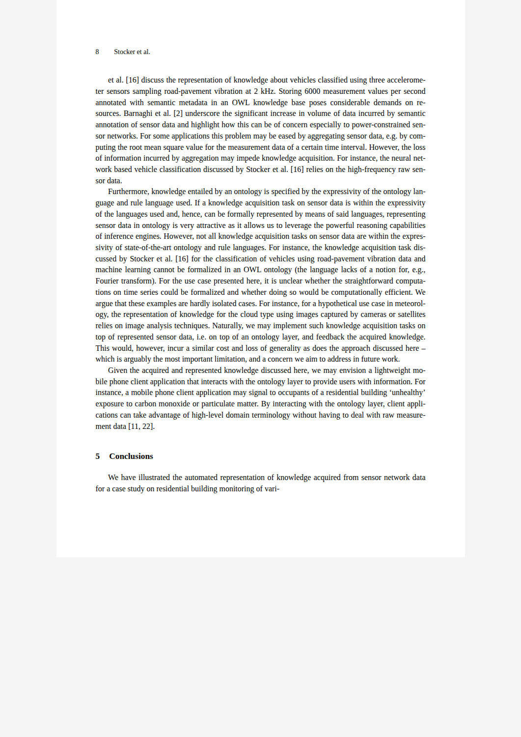8 Stocker et al.
et al. [16] discuss the representation of knowledge about vehicles classified using three accelerometer sensors sampling road-pavement vibration at 2 kHz. Storing 6000 measurement values per second annotated with semantic metadata in an OWL knowledge base poses considerable demands on resources. Barnaghi et al. [2] underscore the significant increase in volume of data incurred by semantic annotation of sensor data and highlight how this can be of concern especially to power-constrained sensor networks. For some applications this problem may be eased by aggregating sensor data, e.g. by computing the root mean square value for the measurement data of a certain time interval. However, the loss of information incurred by aggregation may impede knowledge acquisition. For instance, the neural network based vehicle classification discussed by Stocker et al. [16] relies on the high-frequency raw sensor data.
Furthermore, knowledge entailed by an ontology is specified by the expressivity of the ontology language and rule language used. If a knowledge acquisition task on sensor data is within the expressivity of the languages used and, hence, can be formally represented by means of said languages, representing sensor data in ontology is very attractive as it allows us to leverage the powerful reasoning capabilities of inference engines. However, not all knowledge acquisition tasks on sensor data are within the expressivity of state-of-the-art ontology and rule languages. For instance, the knowledge acquisition task discussed by Stocker et al. [16] for the classification of vehicles using road-pavement vibration data and machine learning cannot be formalized in an OWL ontology (the language lacks of a notion for, e.g., Fourier transform). For the use case presented here, it is unclear whether the straightforward computations on time series could be formalized and whether doing so would be computationally efficient. We argue that these examples are hardly isolated cases. For instance, for a hypothetical use case in meteorology, the representation of knowledge for the cloud type using images captured by cameras or satellites relies on image analysis techniques. Naturally, we may implement such knowledge acquisition tasks on top of represented sensor data, i.e. on top of an ontology layer, and feedback the acquired knowledge. This would, however, incur a similar cost and loss of generality as does the approach discussed here – which is arguably the most important limitation, and a concern we aim to address in future work.
Given the acquired and represented knowledge discussed here, we may envision a lightweight mobile phone client application that interacts with the ontology layer to provide users with information. For instance, a mobile phone client application may signal to occupants of a residential building ‘unhealthy’ exposure to carbon monoxide or particulate matter. By interacting with the ontology layer, client applications can take advantage of high-level domain terminology without having to deal with raw measurement data [11, 22].
5 Conclusions
We have illustrated the automated representation of knowledge acquired from sensor network data for a case study on residential building monitoring of vari-